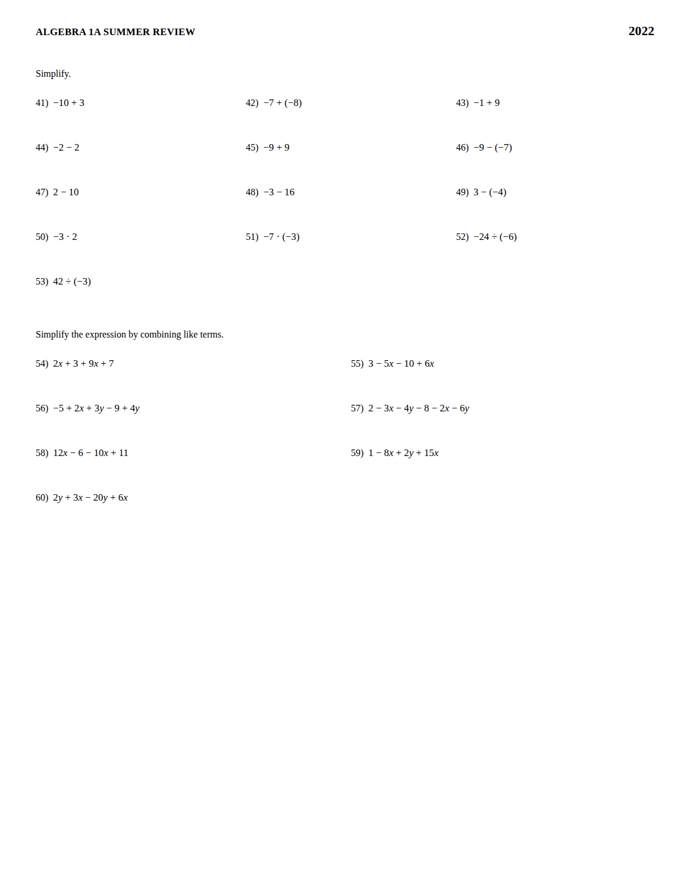ALGEBRA 1A SUMMER REVIEW 2022
Simplify.
41)−10 + 3
42)−7 + (−8)
43)−1 + 9
44)−2 − 2
45)−9 + 9
46)−9 − (−7)
47) 2 − 10
48)−3 − 16
49) 3 − (−4)
50)−3 · 2
51)−7 · (−3)
52)−24 ÷ (−6)
53) 42 ÷ (−3)
Simplify the expression by combining like terms.
54) 2x + 3 + 9x + 7
55) 3 − 5x − 10 + 6x
56)−5 + 2x + 3y − 9 + 4y
57) 2 − 3x − 4y − 8 − 2x − 6y
58) 12x − 6 − 10x + 11
59) 1 − 8x + 2y + 15x
60) 2y + 3x − 20y + 6x